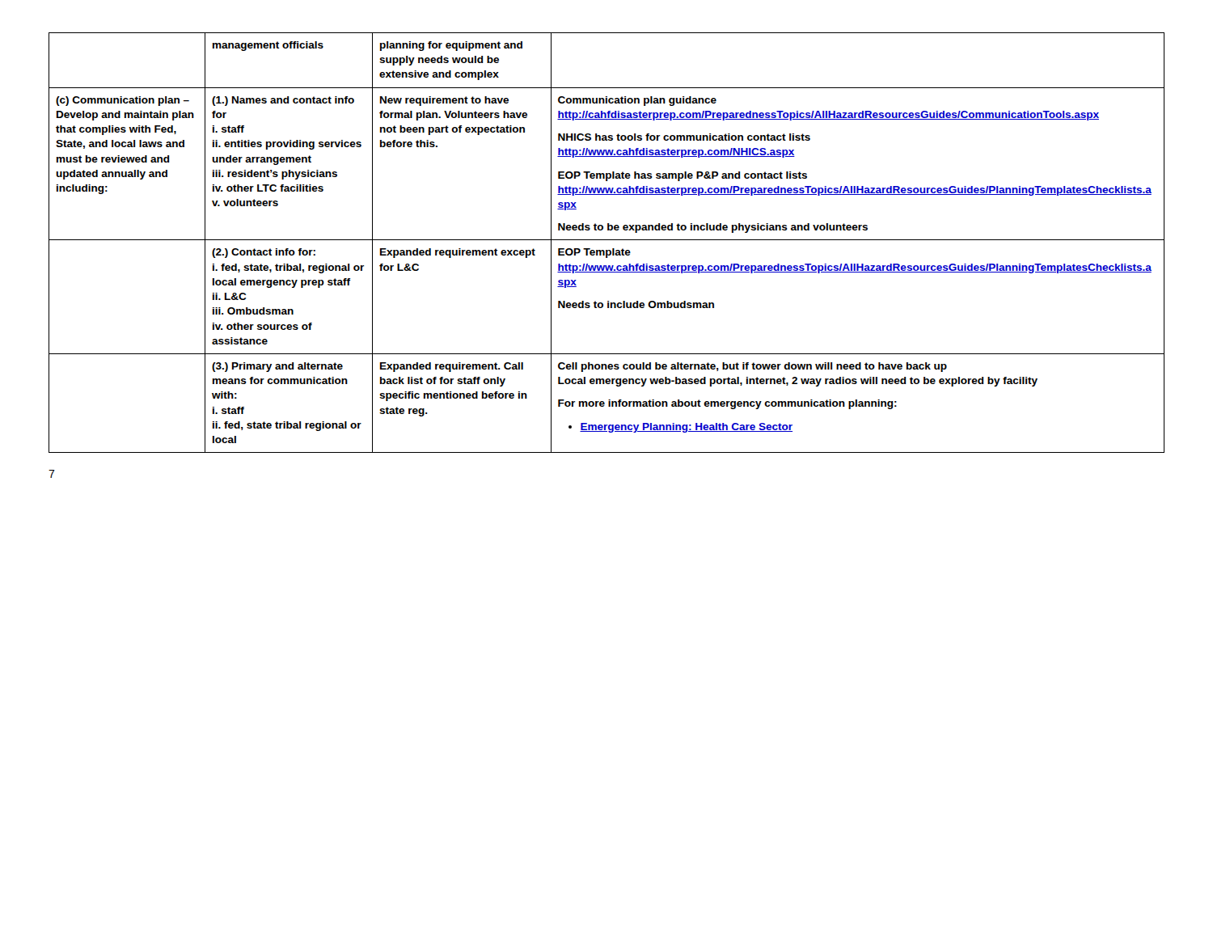| | management officials | planning for equipment and supply needs would be extensive and complex | |
| (c) Communication plan – Develop and maintain plan that complies with Fed, State, and local laws and must be reviewed and updated annually and including: | (1.) Names and contact info for i. staff ii. entities providing services under arrangement iii. resident’s physicians iv. other LTC facilities v. volunteers | New requirement to have formal plan. Volunteers have not been part of expectation before this. | Communication plan guidance http://cahfdisasterprep.com/PreparednessTopics/AllHazardResourcesGuides/CommunicationTools.aspx NHICS has tools for communication contact lists http://www.cahfdisasterprep.com/NHICS.aspx EOP Template has sample P&P and contact lists http://www.cahfdisasterprep.com/PreparednessTopics/AllHazardResourcesGuides/PlanningTemplatesChecklists.aspx Needs to be expanded to include physicians and volunteers |
| | (2.) Contact info for: i. fed, state, tribal, regional or local emergency prep staff ii. L&C iii. Ombudsman iv. other sources of assistance | Expanded requirement except for L&C | EOP Template http://www.cahfdisasterprep.com/PreparednessTopics/AllHazardResourcesGuides/PlanningTemplatesChecklists.aspx Needs to include Ombudsman |
| | (3.) Primary and alternate means for communication with: i. staff ii. fed, state tribal regional or local | Expanded requirement. Call back list of for staff only specific mentioned before in state reg. | Cell phones could be alternate, but if tower down will need to have back up Local emergency web-based portal, internet, 2 way radios will need to be explored by facility For more information about emergency communication planning: Emergency Planning: Health Care Sector |
7